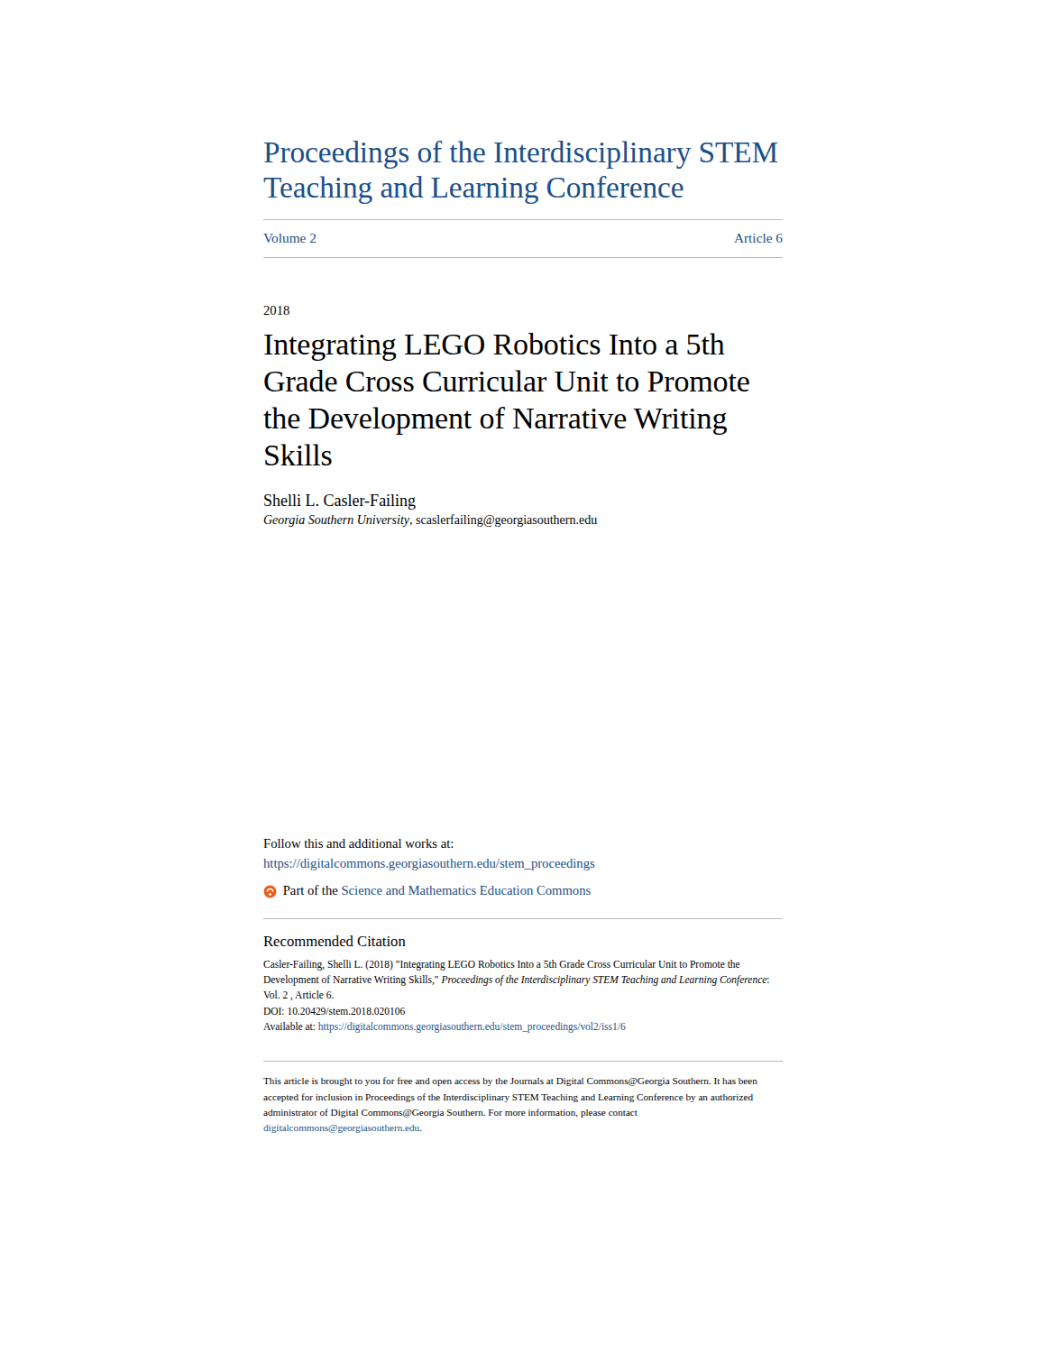Proceedings of the Interdisciplinary STEM Teaching and Learning Conference
Volume 2 Article 6
2018
Integrating LEGO Robotics Into a 5th Grade Cross Curricular Unit to Promote the Development of Narrative Writing Skills
Shelli L. Casler-Failing
Georgia Southern University, scaslerfailing@georgiasouthern.edu
Follow this and additional works at: https://digitalcommons.georgiasouthern.edu/stem_proceedings
Part of the Science and Mathematics Education Commons
Recommended Citation
Casler-Failing, Shelli L. (2018) "Integrating LEGO Robotics Into a 5th Grade Cross Curricular Unit to Promote the Development of Narrative Writing Skills," Proceedings of the Interdisciplinary STEM Teaching and Learning Conference: Vol. 2 , Article 6.
DOI: 10.20429/stem.2018.020106
Available at: https://digitalcommons.georgiasouthern.edu/stem_proceedings/vol2/iss1/6
This article is brought to you for free and open access by the Journals at Digital Commons@Georgia Southern. It has been accepted for inclusion in Proceedings of the Interdisciplinary STEM Teaching and Learning Conference by an authorized administrator of Digital Commons@Georgia Southern. For more information, please contact digitalcommons@georgiasouthern.edu.